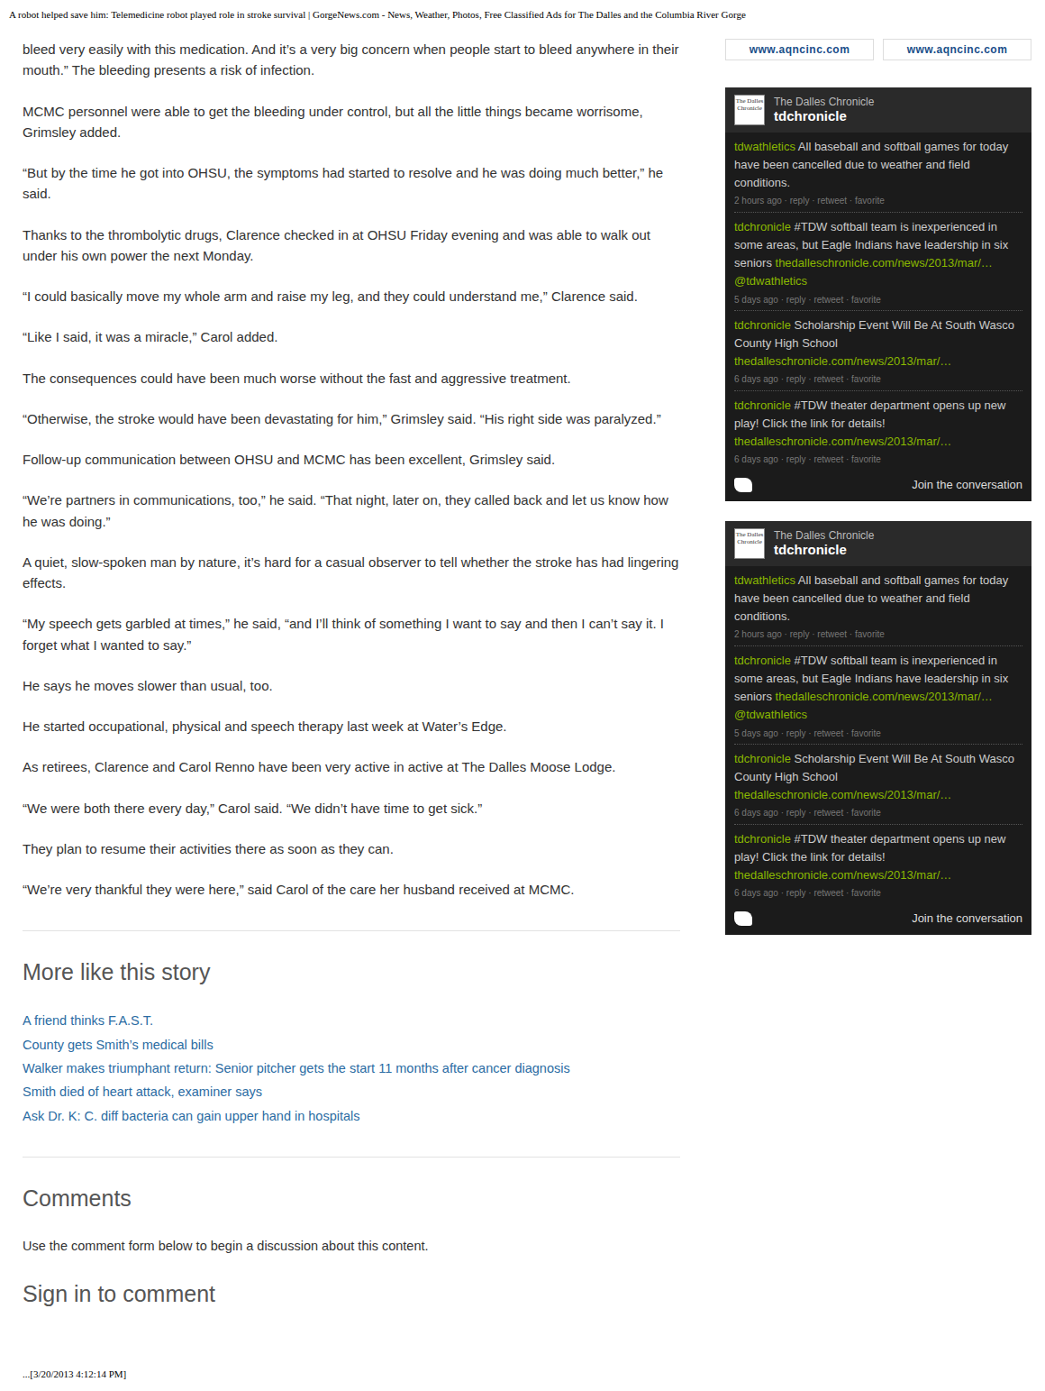A robot helped save him: Telemedicine robot played role in stroke survival | GorgeNews.com - News, Weather, Photos, Free Classified Ads for The Dalles and the Columbia River Gorge
www.aqncinc.com
www.aqncinc.com
The Dalles Chronicle
The Dalles Chronicle
tdchronicle
tdwathletics All baseball and softball games for today have been cancelled due to weather and field conditions.
2 hours ago · reply · retweet · favorite
tdchronicle #TDW softball team is inexperienced in some areas, but Eagle Indians have leadership in six seniors thedalleschronicle.com/news/2013/mar/… @tdwathletics
5 days ago · reply · retweet · favorite
tdchronicle Scholarship Event Will Be At South Wasco County High School thedalleschronicle.com/news/2013/mar/…
6 days ago · reply · retweet · favorite
tdchronicle #TDW theater department opens up new play! Click the link for details! thedalleschronicle.com/news/2013/mar/…
6 days ago · reply · retweet · favorite
Join the conversation
The Dalles Chronicle
The Dalles Chronicle
tdchronicle
tdwathletics All baseball and softball games for today have been cancelled due to weather and field conditions.
2 hours ago · reply · retweet · favorite
tdchronicle #TDW softball team is inexperienced in some areas, but Eagle Indians have leadership in six seniors thedalleschronicle.com/news/2013/mar/… @tdwathletics
5 days ago · reply · retweet · favorite
tdchronicle Scholarship Event Will Be At South Wasco County High School thedalleschronicle.com/news/2013/mar/…
6 days ago · reply · retweet · favorite
tdchronicle #TDW theater department opens up new play! Click the link for details! thedalleschronicle.com/news/2013/mar/…
6 days ago · reply · retweet · favorite
Join the conversation
bleed very easily with this medication. And it’s a very big concern when people start to bleed anywhere in their mouth.” The bleeding presents a risk of infection.
MCMC personnel were able to get the bleeding under control, but all the little things became worrisome, Grimsley added.
“But by the time he got into OHSU, the symptoms had started to resolve and he was doing much better,” he said.
Thanks to the thrombolytic drugs, Clarence checked in at OHSU Friday evening and was able to walk out under his own power the next Monday.
“I could basically move my whole arm and raise my leg, and they could understand me,” Clarence said.
“Like I said, it was a miracle,” Carol added.
The consequences could have been much worse without the fast and aggressive treatment.
“Otherwise, the stroke would have been devastating for him,” Grimsley said. “His right side was paralyzed.”
Follow-up communication between OHSU and MCMC has been excellent, Grimsley said.
“We’re partners in communications, too,” he said. “That night, later on, they called back and let us know how he was doing.”
A quiet, slow-spoken man by nature, it’s hard for a casual observer to tell whether the stroke has had lingering effects.
“My speech gets garbled at times,” he said, “and I’ll think of something I want to say and then I can’t say it. I forget what I wanted to say.”
He says he moves slower than usual, too.
He started occupational, physical and speech therapy last week at Water’s Edge.
As retirees, Clarence and Carol Renno have been very active in active at The Dalles Moose Lodge.
“We were both there every day,” Carol said. “We didn’t have time to get sick.”
They plan to resume their activities there as soon as they can.
“We’re very thankful they were here,” said Carol of the care her husband received at MCMC.
More like this story
A friend thinks F.A.S.T.
County gets Smith’s medical bills
Walker makes triumphant return: Senior pitcher gets the start 11 months after cancer diagnosis
Smith died of heart attack, examiner says
Ask Dr. K: C. diff bacteria can gain upper hand in hospitals
Comments
Use the comment form below to begin a discussion about this content.
Sign in to comment
...[3/20/2013 4:12:14 PM]